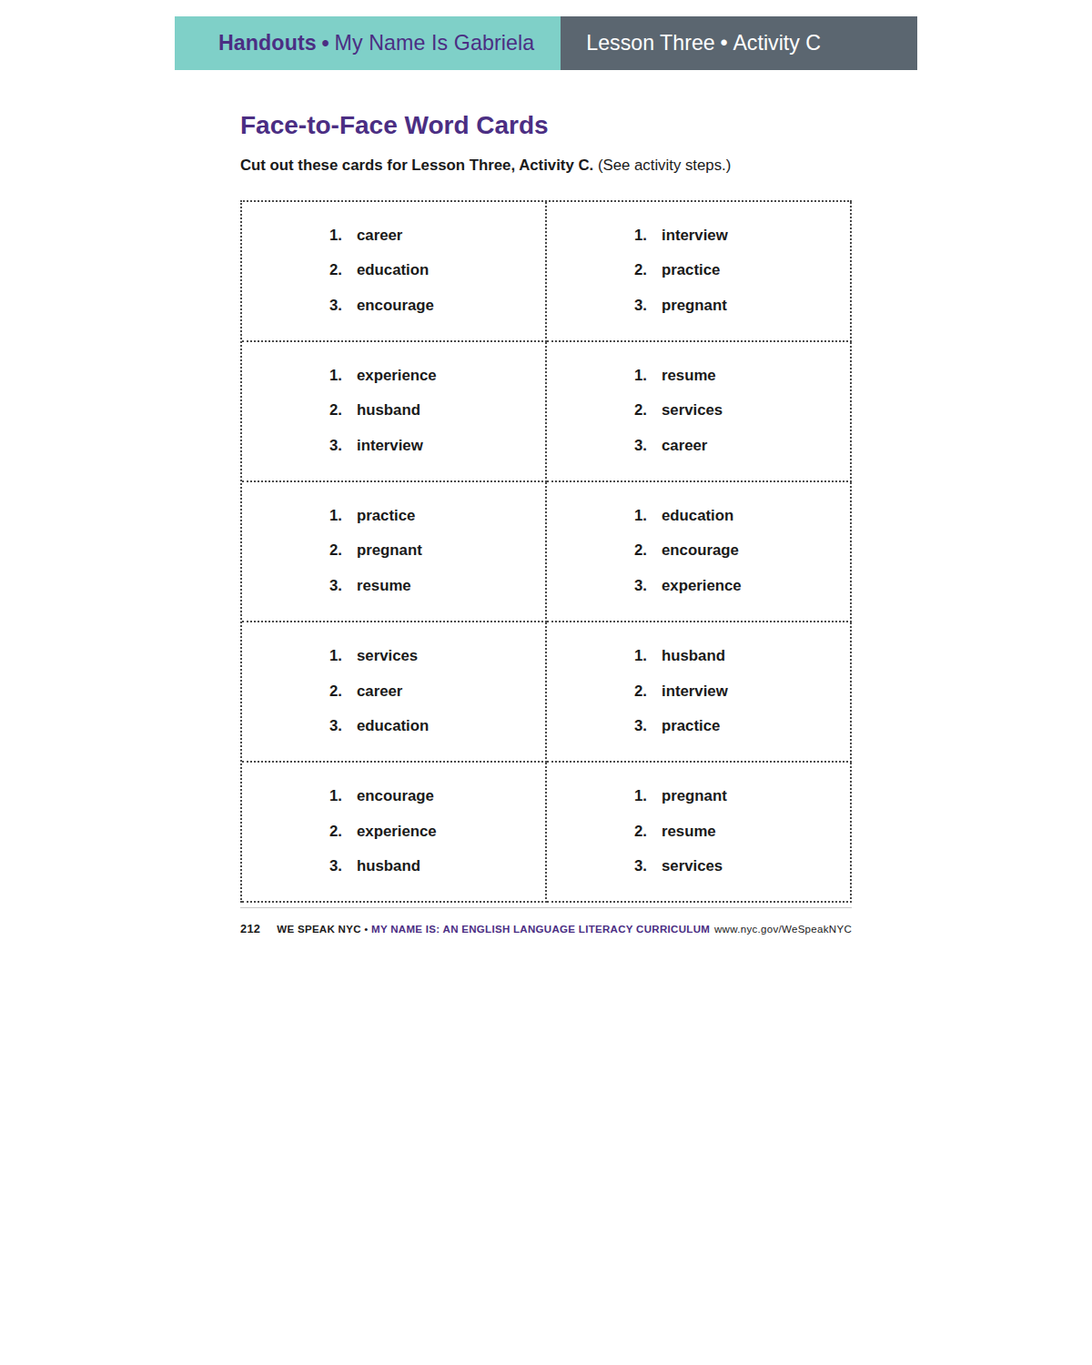Handouts•My Name Is Gabriela
Lesson Three•Activity C
Face-to-Face Word Cards
Cut out these cards for Lesson Three, Activity C. (See activity steps.)
career
education
encourage
interview
practice
pregnant
experience
husband
interview
resume
services
career
practice
pregnant
resume
education
encourage
experience
services
career
education
husband
interview
practice
encourage
experience
husband
pregnant
resume
services
212 WE SPEAK NYC•MY NAME IS: AN ENGLISH LANGUAGE LITERACY CURRICULUM www.nyc.gov/WeSpeakNYC